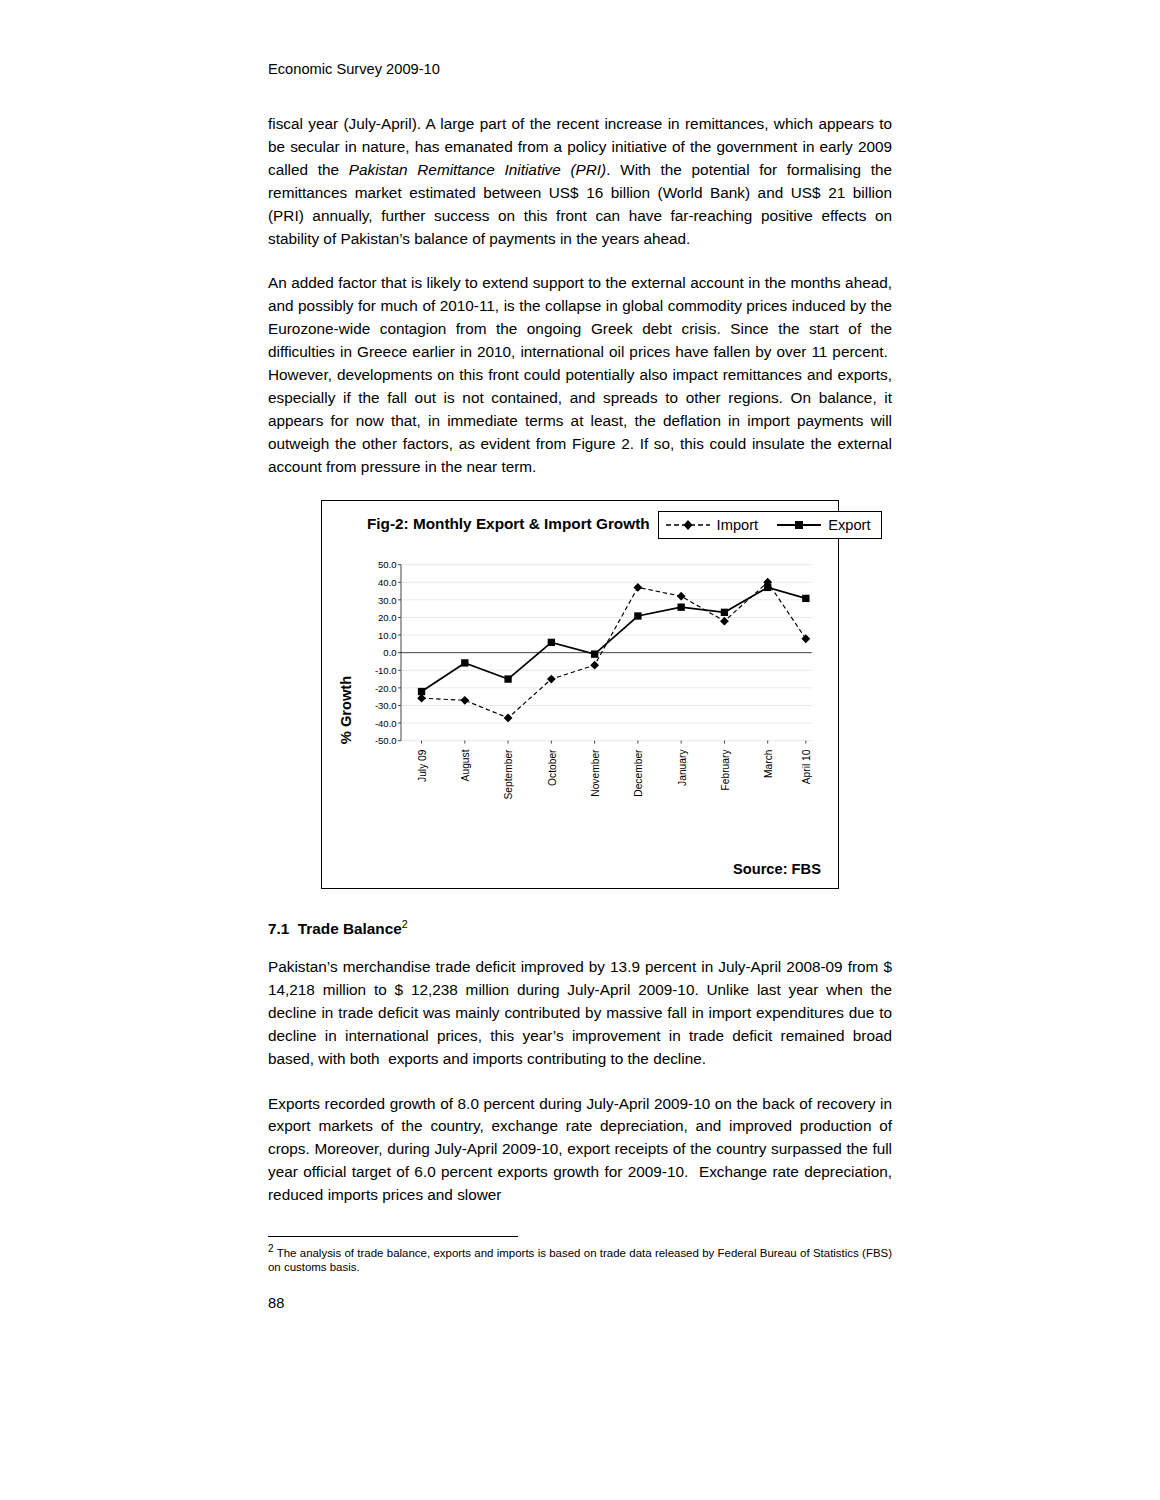Economic Survey 2009-10
fiscal year (July-April). A large part of the recent increase in remittances, which appears to be secular in nature, has emanated from a policy initiative of the government in early 2009 called the Pakistan Remittance Initiative (PRI). With the potential for formalising the remittances market estimated between US$ 16 billion (World Bank) and US$ 21 billion (PRI) annually, further success on this front can have far-reaching positive effects on stability of Pakistan’s balance of payments in the years ahead.
An added factor that is likely to extend support to the external account in the months ahead, and possibly for much of 2010-11, is the collapse in global commodity prices induced by the Eurozone-wide contagion from the ongoing Greek debt crisis. Since the start of the difficulties in Greece earlier in 2010, international oil prices have fallen by over 11 percent. However, developments on this front could potentially also impact remittances and exports, especially if the fall out is not contained, and spreads to other regions. On balance, it appears for now that, in immediate terms at least, the deflation in import payments will outweigh the other factors, as evident from Figure 2. If so, this could insulate the external account from pressure in the near term.
Fig-2: Monthly Export & Import Growth
Import
Export
% Growth
50.0 40.0 30.0 20.0 10.0 0.0 -10.0 -20.0 -30.0 -40.0 -50.0 July 09 August September October November December January February March April 10
Source: FBS
7.1 Trade Balance2
Pakistan’s merchandise trade deficit improved by 13.9 percent in July-April 2008-09 from $ 14,218 million to $ 12,238 million during July-April 2009-10. Unlike last year when the decline in trade deficit was mainly contributed by massive fall in import expenditures due to decline in international prices, this year’s improvement in trade deficit remained broad based, with both exports and imports contributing to the decline.
Exports recorded growth of 8.0 percent during July-April 2009-10 on the back of recovery in export markets of the country, exchange rate depreciation, and improved production of crops. Moreover, during July-April 2009-10, export receipts of the country surpassed the full year official target of 6.0 percent exports growth for 2009-10. Exchange rate depreciation, reduced imports prices and slower
2 The analysis of trade balance, exports and imports is based on trade data released by Federal Bureau of Statistics (FBS) on customs basis.
88